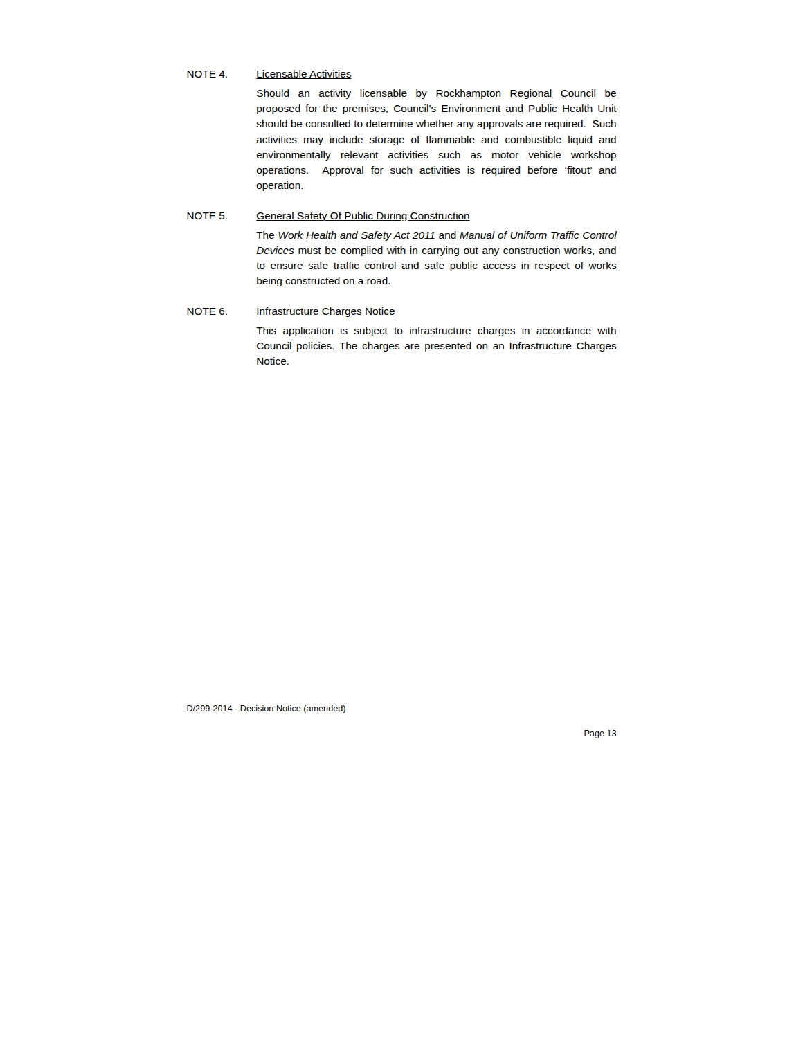NOTE 4.
Licensable Activities
Should an activity licensable by Rockhampton Regional Council be proposed for the premises, Council’s Environment and Public Health Unit should be consulted to determine whether any approvals are required. Such activities may include storage of flammable and combustible liquid and environmentally relevant activities such as motor vehicle workshop operations. Approval for such activities is required before ‘fitout’ and operation.
NOTE 5.
General Safety Of Public During Construction
The Work Health and Safety Act 2011 and Manual of Uniform Traffic Control Devices must be complied with in carrying out any construction works, and to ensure safe traffic control and safe public access in respect of works being constructed on a road.
NOTE 6.
Infrastructure Charges Notice
This application is subject to infrastructure charges in accordance with Council policies. The charges are presented on an Infrastructure Charges Notice.
D/299-2014 - Decision Notice (amended)
Page 13